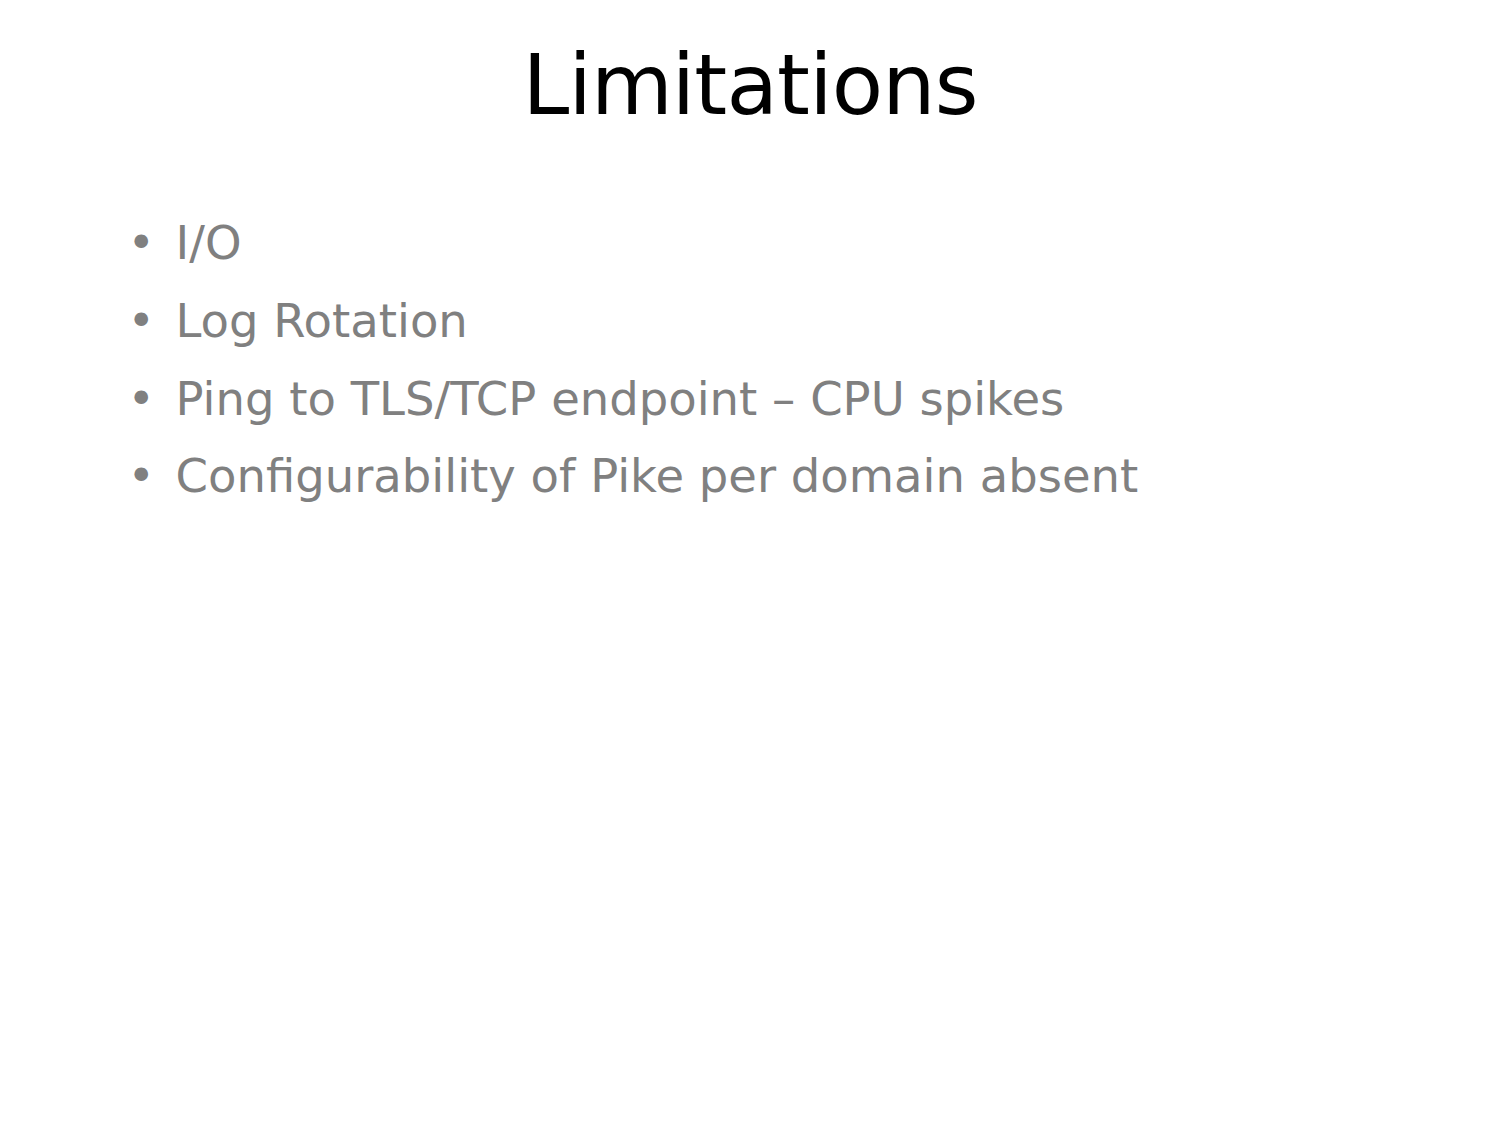Limitations
I/O
Log Rotation
Ping to TLS/TCP endpoint – CPU spikes
Configurability of Pike per domain absent